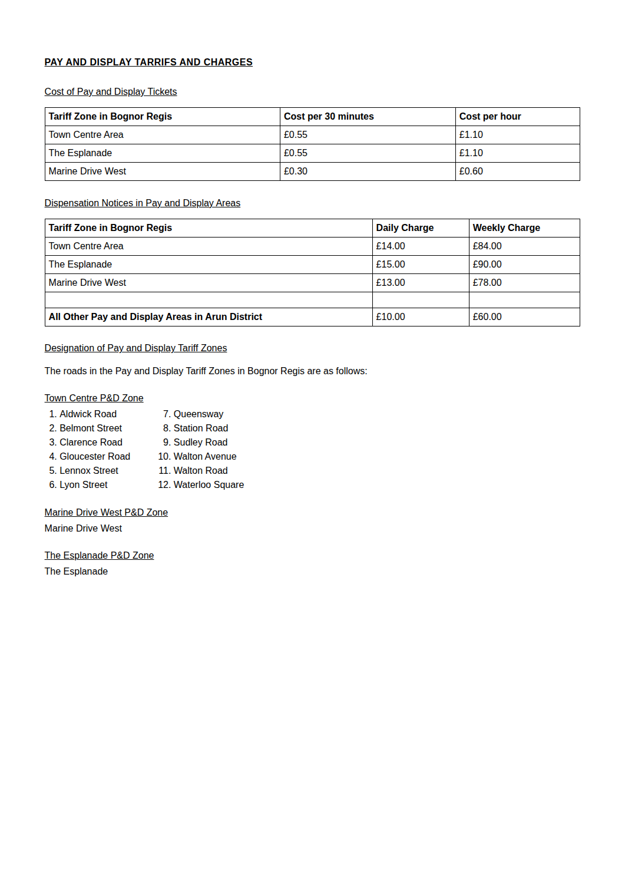Pay and Display Tarrifs and Charges
Cost of Pay and Display Tickets
| Tariff Zone in Bognor Regis | Cost per 30 minutes | Cost per hour |
| --- | --- | --- |
| Town Centre Area | £0.55 | £1.10 |
| The Esplanade | £0.55 | £1.10 |
| Marine Drive West | £0.30 | £0.60 |
Dispensation Notices in Pay and Display Areas
| Tariff Zone in Bognor Regis | Daily Charge | Weekly Charge |
| --- | --- | --- |
| Town Centre Area | £14.00 | £84.00 |
| The Esplanade | £15.00 | £90.00 |
| Marine Drive West | £13.00 | £78.00 |
| All Other Pay and Display Areas in Arun District | £10.00 | £60.00 |
Designation of Pay and Display Tariff Zones
The roads in the Pay and Display Tariff Zones in Bognor Regis are as follows:
Town Centre P&D Zone
Aldwick Road
Belmont Street
Clarence Road
Gloucester Road
Lennox Street
Lyon Street
Queensway
Station Road
Sudley Road
Walton Avenue
Walton Road
Waterloo Square
Marine Drive West P&D Zone
Marine Drive West
The Esplanade P&D Zone
The Esplanade